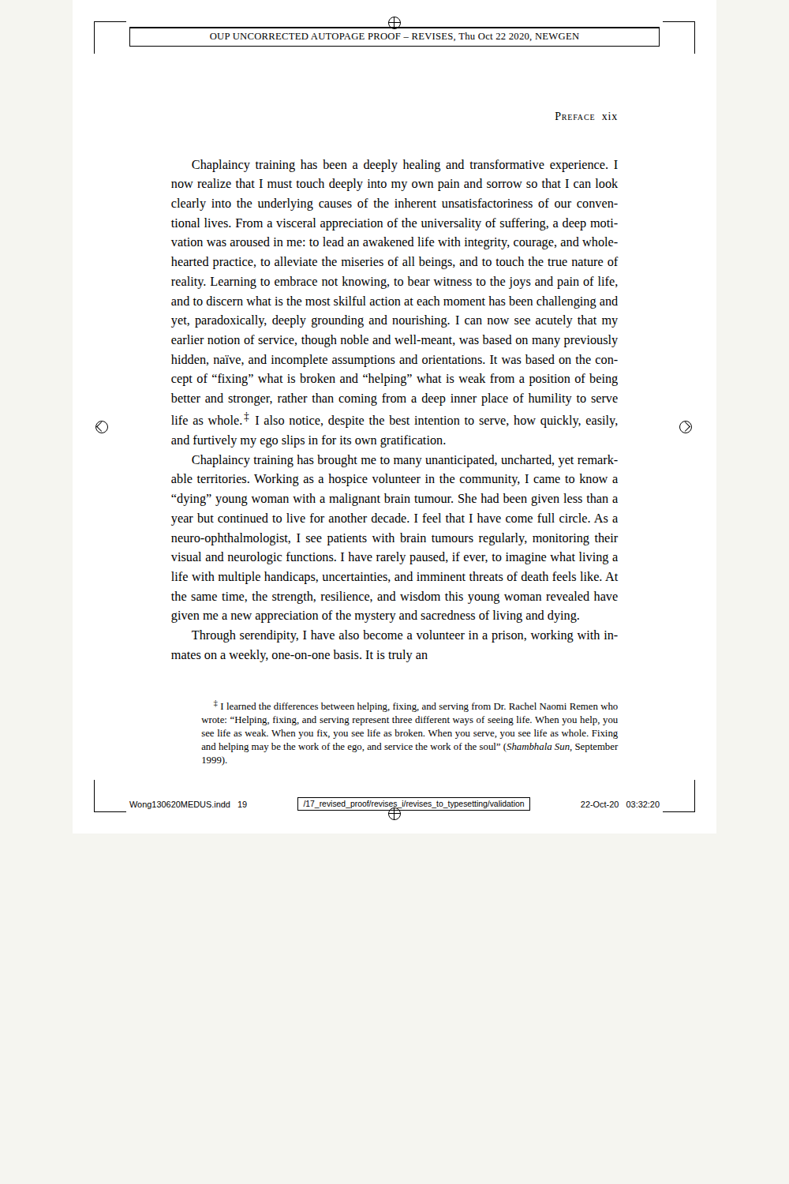OUP UNCORRECTED AUTOPAGE PROOF – REVISES, Thu Oct 22 2020, NEWGEN
Prefacexix
Chaplaincy training has been a deeply healing and transformative experience. I now realize that I must touch deeply into my own pain and sorrow so that I can look clearly into the underlying causes of the inherent unsatisfactoriness of our conventional lives. From a visceral appreciation of the universality of suffering, a deep motivation was aroused in me: to lead an awakened life with integrity, courage, and wholehearted practice, to alleviate the miseries of all beings, and to touch the true nature of reality. Learning to embrace not knowing, to bear witness to the joys and pain of life, and to discern what is the most skilful action at each moment has been challenging and yet, paradoxically, deeply grounding and nourishing. I can now see acutely that my earlier notion of service, though noble and well-meant, was based on many previously hidden, naïve, and incomplete assumptions and orientations. It was based on the concept of “fixing” what is broken and “helping” what is weak from a position of being better and stronger, rather than coming from a deep inner place of humility to serve life as whole.‡ I also notice, despite the best intention to serve, how quickly, easily, and furtively my ego slips in for its own gratification.
Chaplaincy training has brought me to many unanticipated, uncharted, yet remarkable territories. Working as a hospice volunteer in the community, I came to know a “dying” young woman with a malignant brain tumour. She had been given less than a year but continued to live for another decade. I feel that I have come full circle. As a neuro-ophthalmologist, I see patients with brain tumours regularly, monitoring their visual and neurologic functions. I have rarely paused, if ever, to imagine what living a life with multiple handicaps, uncertainties, and imminent threats of death feels like. At the same time, the strength, resilience, and wisdom this young woman revealed have given me a new appreciation of the mystery and sacredness of living and dying.
Through serendipity, I have also become a volunteer in a prison, working with inmates on a weekly, one-on-one basis. It is truly an
‡ I learned the differences between helping, fixing, and serving from Dr. Rachel Naomi Remen who wrote: “Helping, fixing, and serving represent three different ways of seeing life. When you help, you see life as weak. When you fix, you see life as broken. When you serve, you see life as whole. Fixing and helping may be the work of the ego, and service the work of the soul” (Shambhala Sun, September 1999).
Wong130620MEDUS.indd 19
/17_revised_proof/revises_i/revises_to_typesetting/validation
22-Oct-20 03:32:20